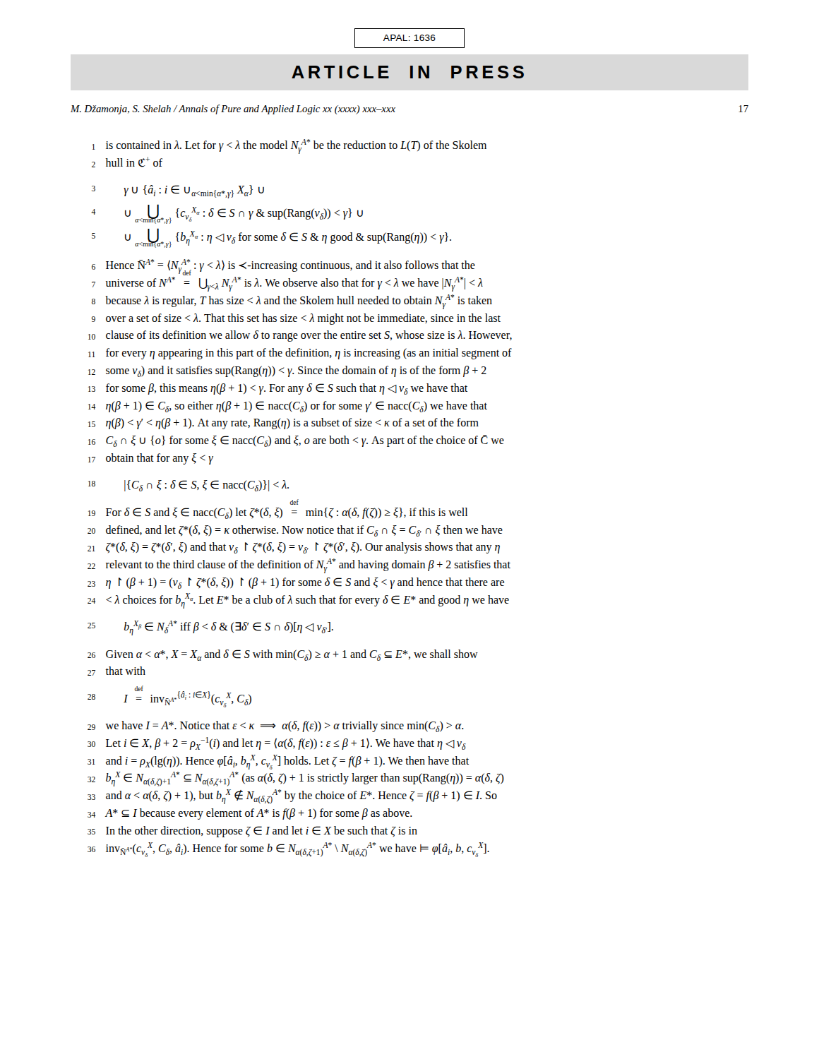APAL: 1636
ARTICLE IN PRESS
M. Džamonja, S. Shelah / Annals of Pure and Applied Logic xx (xxxx) xxx–xxx 17
1
is contained in λ. Let for γ < λ the model NγA* be the reduction to L(T) of the Skolem
2
hull in ℭ+ of
3
γ ∪ {âi : i ∈ ∪α<min{α*,γ} Xα} ∪
4
∪ ⋃α<min{α*,γ} {cνδXα : δ ∈ S ∩ γ & sup(Rang(νδ)) < γ} ∪
5
∪ ⋃α<min{α*,γ} {bηXα : η ◁ νδ for some δ ∈ S & η good & sup(Rang(η)) < γ}.
6
Hence N̄A* = ⟨NγA* : γ < λ⟩ is ≺-increasing continuous, and it also follows that the
7
universe of NA* def= ⋃γ<λ NγA* is λ. We observe also that for γ < λ we have |NγA*| < λ
8
because λ is regular, T has size < λ and the Skolem hull needed to obtain NγA* is taken
9
over a set of size < λ. That this set has size < λ might not be immediate, since in the last
10
clause of its definition we allow δ to range over the entire set S, whose size is λ. However,
11
for every η appearing in this part of the definition, η is increasing (as an initial segment of
12
some νδ) and it satisfies sup(Rang(η)) < γ. Since the domain of η is of the form β + 2
13
for some β, this means η(β + 1) < γ. For any δ ∈ S such that η ◁ νδ we have that
14
η(β + 1) ∈ Cδ, so either η(β + 1) ∈ nacc(Cδ) or for some γ′ ∈ nacc(Cδ) we have that
15
η(β) < γ′ < η(β + 1). At any rate, Rang(η) is a subset of size < κ of a set of the form
16
Cδ ∩ ξ ∪ {o} for some ξ ∈ nacc(Cδ) and ξ, o are both < γ. As part of the choice of C̄ we
17
obtain that for any ξ < γ
18
|{Cδ ∩ ξ : δ ∈ S, ξ ∈ nacc(Cδ)}| < λ.
19
For δ ∈ S and ξ ∈ nacc(Cδ) let ζ*(δ, ξ) def= min{ζ : α(δ, f(ζ)) ≥ ξ}, if this is well
20
defined, and let ζ*(δ, ξ) = κ otherwise. Now notice that if Cδ ∩ ξ = Cδ′ ∩ ξ then we have
21
ζ*(δ, ξ) = ζ*(δ′, ξ) and that νδ ↾ ζ*(δ, ξ) = νδ′ ↾ ζ*(δ′, ξ). Our analysis shows that any η
22
relevant to the third clause of the definition of NγA* and having domain β + 2 satisfies that
23
η ↾ (β + 1) = (νδ ↾ ζ*(δ, ξ)) ↾ (β + 1) for some δ ∈ S and ξ < γ and hence that there are
24
< λ choices for bηXα. Let E* be a club of λ such that for every δ ∈ E* and good η we have
25
bηXβ ∈ NδA* iff β < δ & (∃δ′ ∈ S ∩ δ)[η ◁ νδ′].
26
Given α < α*, X = Xα and δ ∈ S with min(Cδ) ≥ α + 1 and Cδ ⊆ E*, we shall show
27
that with
28
I def= invN̄A*{âi : i∈X}(cνδX, Cδ)
29
we have I = A*. Notice that ε < κ ⟹ α(δ, f(ε)) > α trivially since min(Cδ) > α.
30
Let i ∈ X, β + 2 = ρX−1(i) and let η = ⟨α(δ, f(ε)) : ε ≤ β + 1⟩. We have that η ◁ νδ
31
and i = ρX(lg(η)). Hence φ[âi, bηX, cνδX] holds. Let ζ = f(β + 1). We then have that
32
bηX ∈ Nα(δ,ζ)+1A* ⊆ Nα(δ,ζ+1)A* (as α(δ, ζ) + 1 is strictly larger than sup(Rang(η)) = α(δ, ζ)
33
and α < α(δ, ζ) + 1), but bηX ∉ Nα(δ,ζ)A* by the choice of E*. Hence ζ = f(β + 1) ∈ I. So
34
A* ⊆ I because every element of A* is f(β + 1) for some β as above.
35
In the other direction, suppose ζ ∈ I and let i ∈ X be such that ζ is in
36
invN̄A*(cνδX, Cδ, âi). Hence for some b ∈ Nα(δ,ζ+1)A* \ Nα(δ,ζ)A* we have ⊨ φ[âi, b, cνδX].